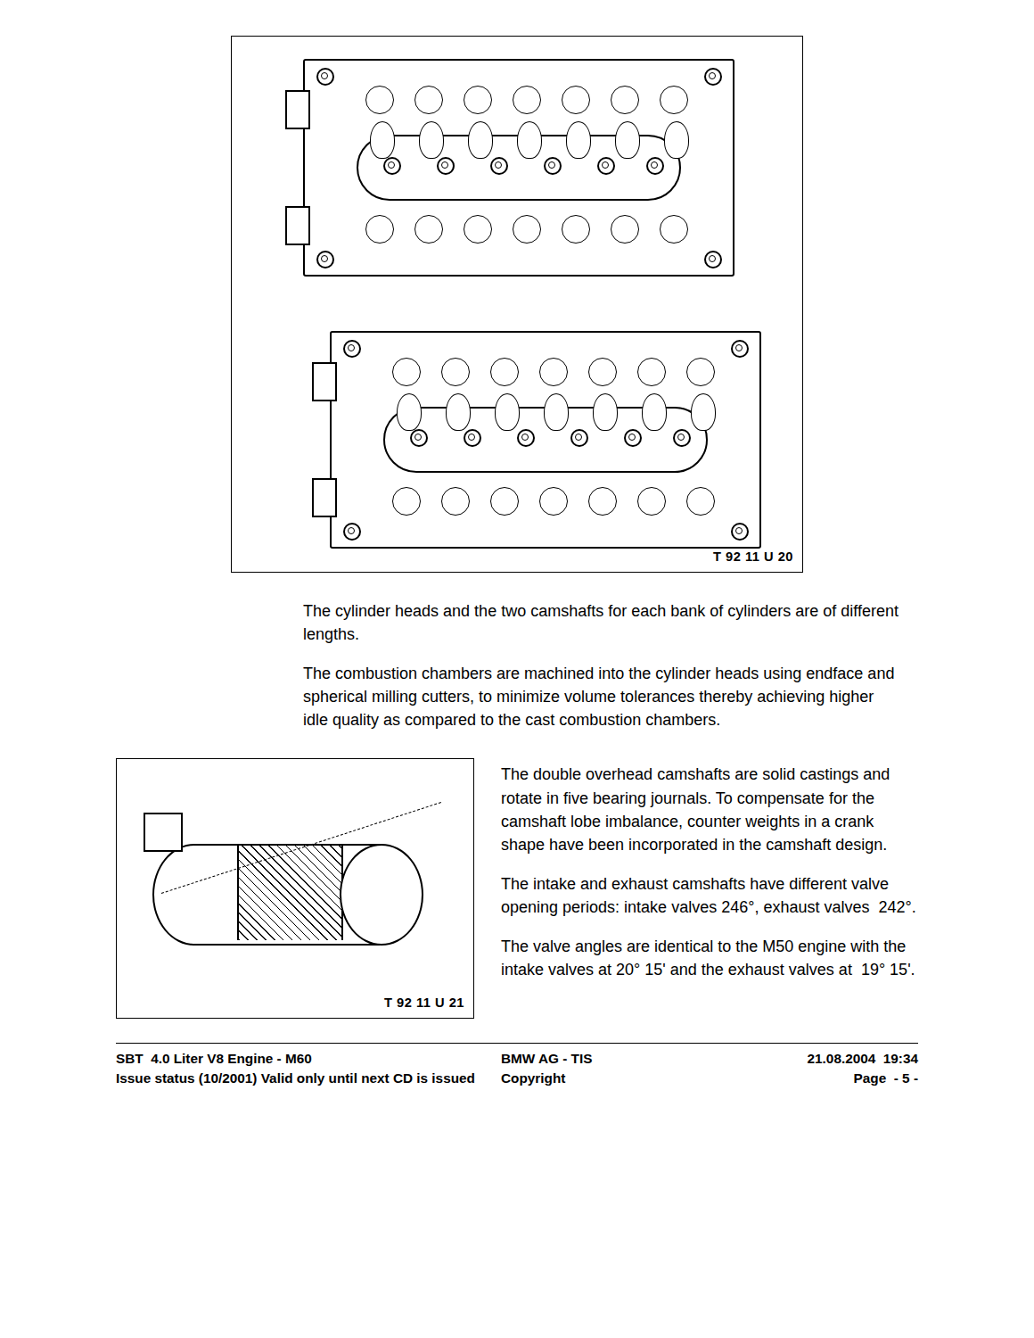T 92 11 U 20
The cylinder heads and the two camshafts for each bank of cylinders are of different lengths.
The combustion chambers are machined into the cylinder heads using endface and spherical milling cutters, to minimize volume tolerances thereby achieving higher idle quality as compared to the cast combustion chambers.
T 92 11 U 21
The double overhead camshafts are solid castings and rotate in five bearing journals. To compensate for the camshaft lobe imbalance, counter weights in a crank shape have been incorporated in the camshaft design.
The intake and exhaust camshafts have different valve opening periods: intake valves 246°, exhaust valves 242°.
The valve angles are identical to the M50 engine with the intake valves at 20° 15' and the exhaust valves at 19° 15'.
SBT 4.0 Liter V8 Engine - M60
BMW AG - TIS
21.08.2004 19:34
Issue status (10/2001) Valid only until next CD is issued
Copyright
Page - 5 -